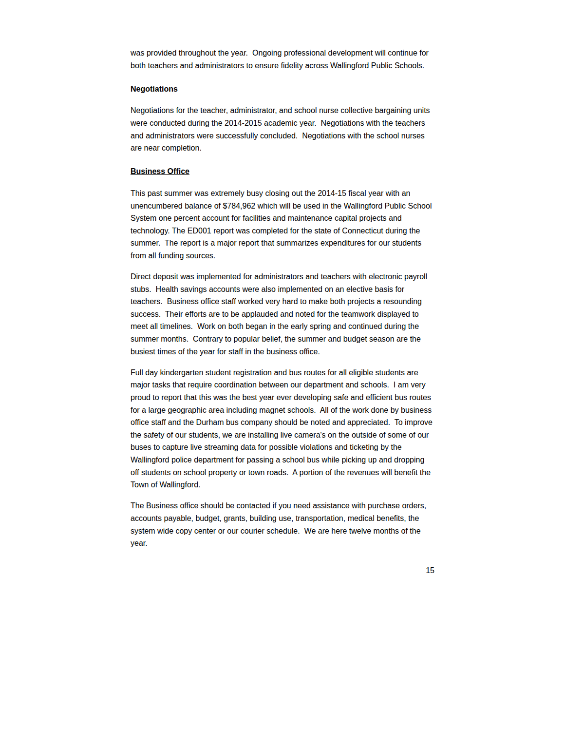was provided throughout the year. Ongoing professional development will continue for both teachers and administrators to ensure fidelity across Wallingford Public Schools.
Negotiations
Negotiations for the teacher, administrator, and school nurse collective bargaining units were conducted during the 2014-2015 academic year. Negotiations with the teachers and administrators were successfully concluded. Negotiations with the school nurses are near completion.
Business Office
This past summer was extremely busy closing out the 2014-15 fiscal year with an unencumbered balance of $784,962 which will be used in the Wallingford Public School System one percent account for facilities and maintenance capital projects and technology. The ED001 report was completed for the state of Connecticut during the summer. The report is a major report that summarizes expenditures for our students from all funding sources.
Direct deposit was implemented for administrators and teachers with electronic payroll stubs. Health savings accounts were also implemented on an elective basis for teachers. Business office staff worked very hard to make both projects a resounding success. Their efforts are to be applauded and noted for the teamwork displayed to meet all timelines. Work on both began in the early spring and continued during the summer months. Contrary to popular belief, the summer and budget season are the busiest times of the year for staff in the business office.
Full day kindergarten student registration and bus routes for all eligible students are major tasks that require coordination between our department and schools. I am very proud to report that this was the best year ever developing safe and efficient bus routes for a large geographic area including magnet schools. All of the work done by business office staff and the Durham bus company should be noted and appreciated. To improve the safety of our students, we are installing live camera's on the outside of some of our buses to capture live streaming data for possible violations and ticketing by the Wallingford police department for passing a school bus while picking up and dropping off students on school property or town roads. A portion of the revenues will benefit the Town of Wallingford.
The Business office should be contacted if you need assistance with purchase orders, accounts payable, budget, grants, building use, transportation, medical benefits, the system wide copy center or our courier schedule. We are here twelve months of the year.
15